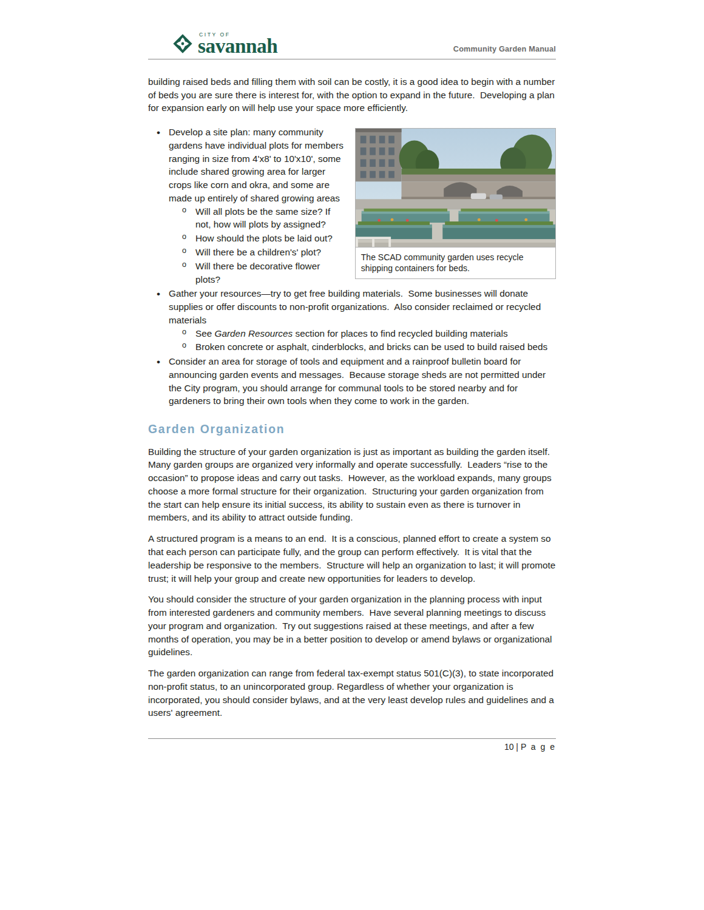CITY OF savannah
Community Garden Manual
building raised beds and filling them with soil can be costly, it is a good idea to begin with a number of beds you are sure there is interest for, with the option to expand in the future. Developing a plan for expansion early on will help use your space more efficiently.
The SCAD community garden uses recycle shipping containers for beds.
Develop a site plan: many community gardens have individual plots for members ranging in size from 4'x8' to 10'x10', some include shared growing area for larger crops like corn and okra, and some are made up entirely of shared growing areas
Will all plots be the same size? If not, how will plots by assigned?
How should the plots be laid out?
Will there be a children's' plot?
Will there be decorative flower plots?
Gather your resources—try to get free building materials. Some businesses will donate supplies or offer discounts to non-profit organizations. Also consider reclaimed or recycled materials
See Garden Resources section for places to find recycled building materials
Broken concrete or asphalt, cinderblocks, and bricks can be used to build raised beds
Consider an area for storage of tools and equipment and a rainproof bulletin board for announcing garden events and messages. Because storage sheds are not permitted under the City program, you should arrange for communal tools to be stored nearby and for gardeners to bring their own tools when they come to work in the garden.
Garden Organization
Building the structure of your garden organization is just as important as building the garden itself. Many garden groups are organized very informally and operate successfully. Leaders “rise to the occasion” to propose ideas and carry out tasks. However, as the workload expands, many groups choose a more formal structure for their organization. Structuring your garden organization from the start can help ensure its initial success, its ability to sustain even as there is turnover in members, and its ability to attract outside funding.
A structured program is a means to an end. It is a conscious, planned effort to create a system so that each person can participate fully, and the group can perform effectively. It is vital that the leadership be responsive to the members. Structure will help an organization to last; it will promote trust; it will help your group and create new opportunities for leaders to develop.
You should consider the structure of your garden organization in the planning process with input from interested gardeners and community members. Have several planning meetings to discuss your program and organization. Try out suggestions raised at these meetings, and after a few months of operation, you may be in a better position to develop or amend bylaws or organizational guidelines.
The garden organization can range from federal tax-exempt status 501(C)(3), to state incorporated non-profit status, to an unincorporated group. Regardless of whether your organization is incorporated, you should consider bylaws, and at the very least develop rules and guidelines and a users' agreement.
10 | P a g e